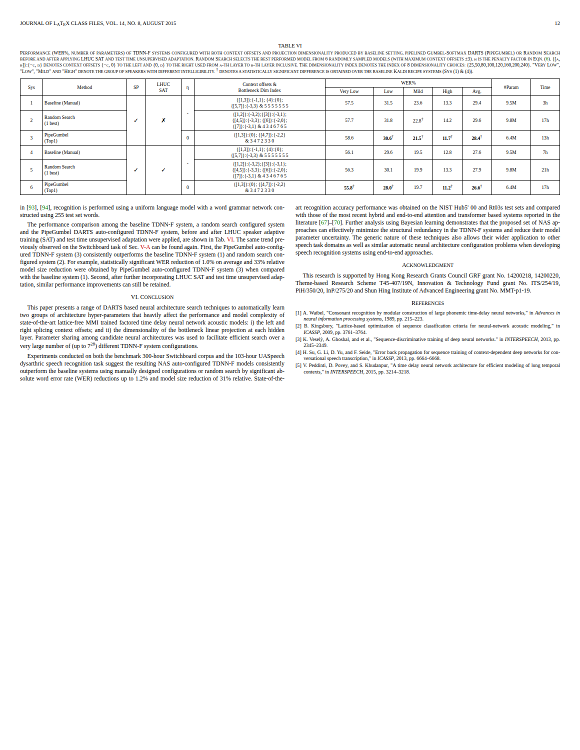JOURNAL OF LATEX CLASS FILES, VOL. 14, NO. 8, AUGUST 2015
12
TABLE VI
PERFORMANCE (WER%, NUMBER OF PARAMETERS) OF TDNN-F SYSTEMS CONFIGURED WITH BOTH CONTEXT OFFSETS AND PROJECTION DIMENSIONALITY PRODUCED BY BASELINE SETTING, PIPELINED GUMBEL-SOFTMAX DARTS (PIPEGUMBEL) OR RANDOM SEARCH BEFORE AND AFTER APPLYING LHUC SAT AND TEST TIME UNSUPERVISED ADAPTATION. RANDOM SEARCH SELECTS THE BEST PERFORMED MODEL FROM 6 RANDOMLY SAMPLED MODELS (WITH MAXIMUM CONTEXT OFFSETS ±3). η IS THE PENALTY FACTOR IN EQN. (6). {[a, b]}:{−c, d} DENOTES CONTEXT OFFSETS {−c, 0} TO THE LEFT AND {0, d} TO THE RIGHT USED FROM a-TH LAYER TO b-TH LAYER INCLUSIVE. THE DIMENSIONALITY INDEX DENOTES THE INDEX OF 8 DIMENSIONALITY CHOICES: {25,50,80,100,120,160,200,240}. "VERY LOW", "LOW", "MILD" AND "HIGH" DENOTE THE GROUP OF SPEAKERS WITH DIFFERENT INTELLIGIBILITY. † DENOTES A STATISTICALLY SIGNIFICANT DIFFERENCE IS OBTAINED OVER THE BASELINE KALDI RECIPE SYSTEMS (SYS (1) & (4)).
| Sys | Method | SP | LHUC SAT | η | Context offsets & Bottleneck Dim Index | WER% | #Param | Time |
| --- | --- | --- | --- | --- | --- | --- | --- | --- |
| Very Low | Low | Mild | High | Avg. |
| 1 | Baseline (Manual) | ✓ | ✗ | - | {[1,3]}:{-1,1}; {4}:{0}; {[5,7]}:{-3,3} & 5 5 5 5 5 5 5 | 57.5 | 31.5 | 23.6 | 13.3 | 29.4 | 9.5M | 3h |
| 2 | Random Search (1 best) | {[1,2]}:{-3,2};{[3]}:{-3,1}; {[4,5]}:{-3,3}; {[6]}:{-2,0}; {[7]}:{-3,1} & 4 3 4 6 7 6 5 | 57.7 | 31.8 | 22.8 † | 14.2 | 29.6 | 9.8M | 17h |
| 3 | PipeGumbel (Top1) | 0 | {[1,3]}:{0}; {[4,7]}:{-2,2} & 3 4 7 2 3 3 0 | 58.6 | 30.6 † | 21.5 † | 11.7 † | 28.4 † | 6.4M | 13h |
| 4 | Baseline (Manual) | ✓ | ✓ | - | {[1,3]}:{-1,1}; {4}:{0}; {[5,7]}:{-3,3} & 5 5 5 5 5 5 5 | 56.1 | 29.6 | 19.5 | 12.8 | 27.6 | 9.5M | 7h |
| 5 | Random Search (1 best) | {[1,2]}:{-3,2};{[3]}:{-3,1}; {[4,5]}:{-3,3}; {[6]}:{-2,0}; {[7]}:{-3,1} & 4 3 4 6 7 6 5 | 56.3 | 30.1 | 19.9 | 13.3 | 27.9 | 9.8M | 21h |
| 6 | PipeGumbel (Top1) | 0 | {[1,3]}:{0}; {[4,7]}:{-2,2} & 3 4 7 2 3 3 0 | 55.8 † | 28.0 † | 19.7 | 11.2 † | 26.6 † | 6.4M | 17h |
in [93], [94], recognition is performed using a uniform language model with a word grammar network constructed using 255 test set words.
The performance comparison among the baseline TDNN-F system, a random search configured system and the PipeGumbel DARTS auto-configured TDNN-F system, before and after LHUC speaker adaptive training (SAT) and test time unsupervised adaptation were applied, are shown in Tab. VI. The same trend previously observed on the Switchboard task of Sec. V-A can be found again. First, the PipeGumbel auto-configured TDNN-F system (3) consistently outperforms the baseline TDNN-F system (1) and random search configured system (2). For example, statistically significant WER reduction of 1.0% on average and 33% relative model size reduction were obtained by PipeGumbel auto-configured TDNN-F system (3) when compared with the baseline system (1). Second, after further incorporating LHUC SAT and test time unsupervised adaptation, similar performance improvements can still be retained.
VI. CONCLUSION
This paper presents a range of DARTS based neural architecture search techniques to automatically learn two groups of architecture hyper-parameters that heavily affect the performance and model complexity of state-of-the-art lattice-free MMI trained factored time delay neural network acoustic models: i) the left and right splicing context offsets; and ii) the dimensionality of the bottleneck linear projection at each hidden layer. Parameter sharing among candidate neural architectures was used to facilitate efficient search over a very large number of (up to 728) different TDNN-F system configurations.
Experiments conducted on both the benchmark 300-hour Switchboard corpus and the 103-hour UASpeech dysarthric speech recognition task suggest the resulting NAS auto-configured TDNN-F models consistently outperform the baseline systems using manually designed configurations or random search by significant absolute word error rate (WER) reductions up to 1.2% and model size reduction of 31% relative. State-of-the-art recognition accuracy performance was obtained on the NIST Hub5' 00 and Rt03s test sets and compared with those of the most recent hybrid and end-to-end attention and transformer based systems reported in the literature [67]–[70]. Further analysis using Bayesian learning demonstrates that the proposed set of NAS approaches can effectively minimize the structural redundancy in the TDNN-F systems and reduce their model parameter uncertainty. The generic nature of these techniques also allows their wider application to other speech task domains as well as similar automatic neural architecture configuration problems when developing speech recognition systems using end-to-end approaches.
ACKNOWLEDGMENT
This research is supported by Hong Kong Research Grants Council GRF grant No. 14200218, 14200220, Theme-based Research Scheme T45-407/19N, Innovation & Technology Fund grant No. ITS/254/19, PiH/350/20, InP/275/20 and Shun Hing Institute of Advanced Engineering grant No. MMT-p1-19.
REFERENCES
[1] A. Waibel, "Consonant recognition by modular construction of large phonemic time-delay neural networks," in Advances in neural information processing systems, 1989, pp. 215–223.
[2] B. Kingsbury, "Lattice-based optimization of sequence classification criteria for neural-network acoustic modeling," in ICASSP, 2009, pp. 3761–3764.
[3] K. Veselỳ, A. Ghoshal, and et al., "Sequence-discriminative training of deep neural networks." in INTERSPEECH, 2013, pp. 2345–2349.
[4] H. Su, G. Li, D. Yu, and F. Seide, "Error back propagation for sequence training of context-dependent deep networks for conversational speech transcription," in ICASSP, 2013, pp. 6664–6668.
[5] V. Peddinti, D. Povey, and S. Khudanpur, "A time delay neural network architecture for efficient modeling of long temporal contexts," in INTERSPEECH, 2015, pp. 3214–3218.